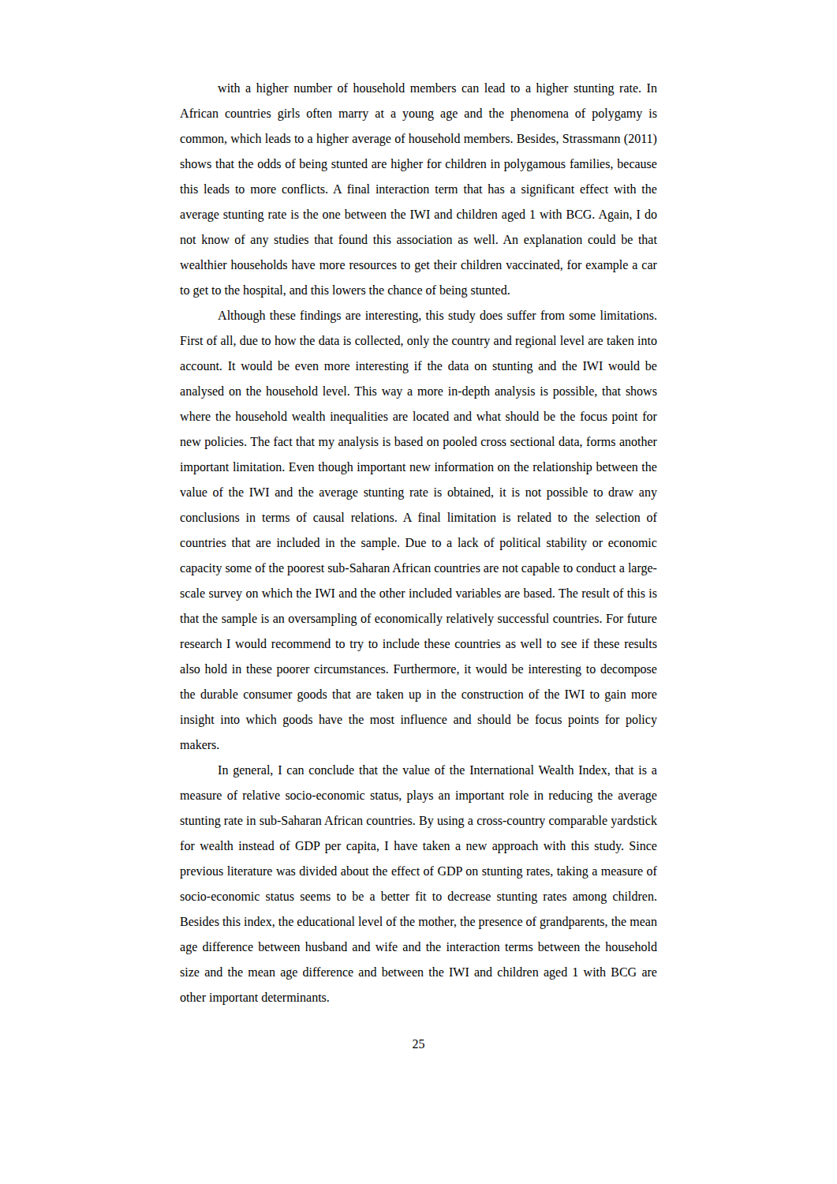with a higher number of household members can lead to a higher stunting rate. In African countries girls often marry at a young age and the phenomena of polygamy is common, which leads to a higher average of household members. Besides, Strassmann (2011) shows that the odds of being stunted are higher for children in polygamous families, because this leads to more conflicts. A final interaction term that has a significant effect with the average stunting rate is the one between the IWI and children aged 1 with BCG. Again, I do not know of any studies that found this association as well. An explanation could be that wealthier households have more resources to get their children vaccinated, for example a car to get to the hospital, and this lowers the chance of being stunted.
Although these findings are interesting, this study does suffer from some limitations. First of all, due to how the data is collected, only the country and regional level are taken into account. It would be even more interesting if the data on stunting and the IWI would be analysed on the household level. This way a more in-depth analysis is possible, that shows where the household wealth inequalities are located and what should be the focus point for new policies. The fact that my analysis is based on pooled cross sectional data, forms another important limitation. Even though important new information on the relationship between the value of the IWI and the average stunting rate is obtained, it is not possible to draw any conclusions in terms of causal relations. A final limitation is related to the selection of countries that are included in the sample. Due to a lack of political stability or economic capacity some of the poorest sub-Saharan African countries are not capable to conduct a large-scale survey on which the IWI and the other included variables are based. The result of this is that the sample is an oversampling of economically relatively successful countries. For future research I would recommend to try to include these countries as well to see if these results also hold in these poorer circumstances. Furthermore, it would be interesting to decompose the durable consumer goods that are taken up in the construction of the IWI to gain more insight into which goods have the most influence and should be focus points for policy makers.
In general, I can conclude that the value of the International Wealth Index, that is a measure of relative socio-economic status, plays an important role in reducing the average stunting rate in sub-Saharan African countries. By using a cross-country comparable yardstick for wealth instead of GDP per capita, I have taken a new approach with this study. Since previous literature was divided about the effect of GDP on stunting rates, taking a measure of socio-economic status seems to be a better fit to decrease stunting rates among children. Besides this index, the educational level of the mother, the presence of grandparents, the mean age difference between husband and wife and the interaction terms between the household size and the mean age difference and between the IWI and children aged 1 with BCG are other important determinants.
25